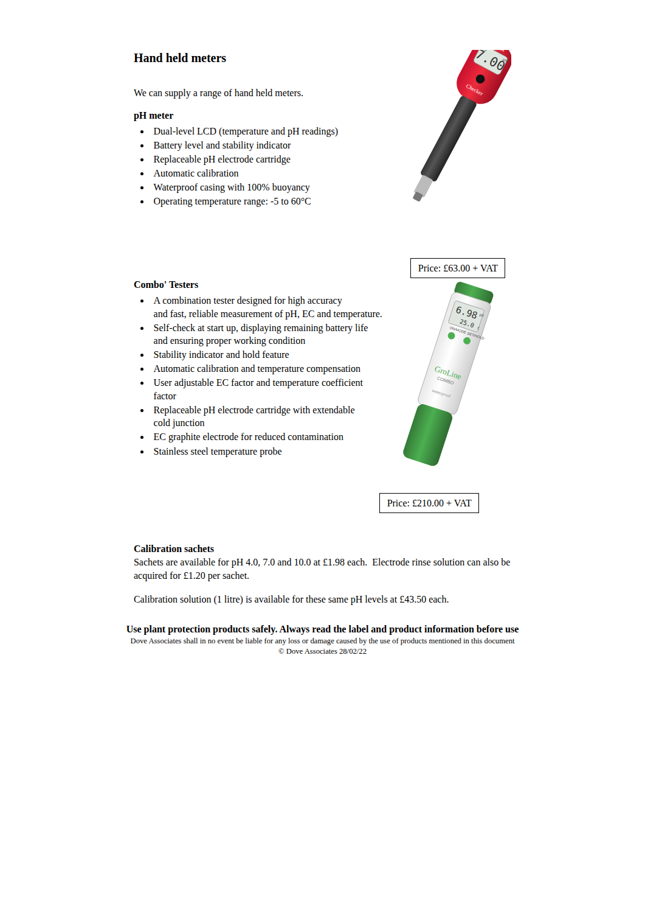Hand held meters
We can supply a range of hand held meters.
pH meter
Dual-level LCD (temperature and pH readings)
Battery level and stability indicator
Replaceable pH electrode cartridge
Automatic calibration
Waterproof casing with 100% buoyancy
Operating temperature range: -5 to 60°C
Price: £63.00 + VAT
Combo' Testers
A combination tester designed for high accuracy
and fast, reliable measurement of pH, EC and temperature.
Self-check at start up, displaying remaining battery life
and ensuring proper working condition
Stability indicator and hold feature
Automatic calibration and temperature compensation
User adjustable EC factor and temperature coefficient factor
Replaceable pH electrode cartridge with extendable
cold junction
EC graphite electrode for reduced contamination
Stainless steel temperature probe
Price: £210.00 + VAT
Calibration sachets
Sachets are available for pH 4.0, 7.0 and 10.0 at £1.98 each. Electrode rinse solution can also be acquired for £1.20 per sachet.
Calibration solution (1 litre) is available for these same pH levels at £43.50 each.
Use plant protection products safely. Always read the label and product information before use
Dove Associates shall in no event be liable for any loss or damage caused by the use of products mentioned in this document
© Dove Associates 28/02/22